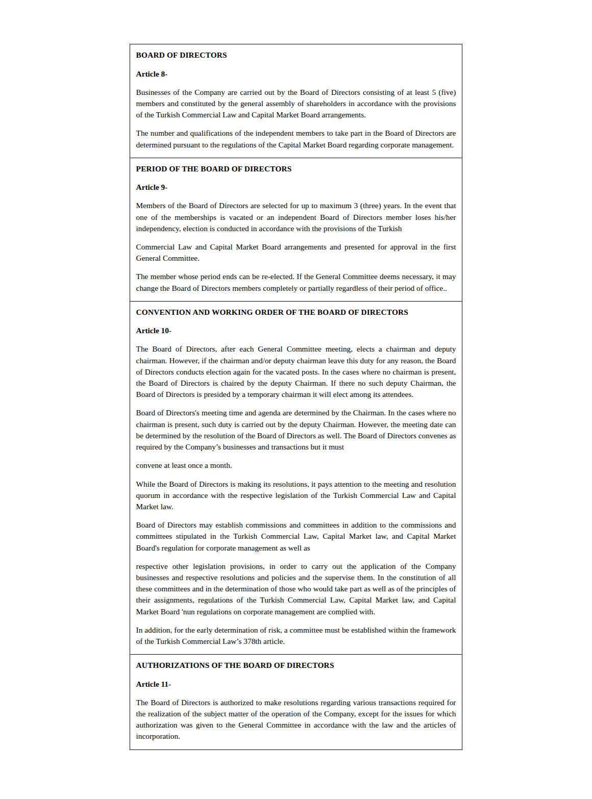| Board of Directors Article 8- Businesses of the Company are carried out by the Board of Directors consisting of at least 5 (five) members and constituted by the general assembly of shareholders in accordance with the provisions of the Turkish Commercial Law and Capital Market Board arrangements. The number and qualifications of the independent members to take part in the Board of Directors are determined pursuant to the regulations of the Capital Market Board regarding corporate management. |
| Period of the Board of Directors Article 9- Members of the Board of Directors are selected for up to maximum 3 (three) years. In the event that one of the memberships is vacated or an independent Board of Directors member loses his/her independency, election is conducted in accordance with the provisions of the Turkish Commercial Law and Capital Market Board arrangements and presented for approval in the first General Committee. The member whose period ends can be re-elected. If the General Committee deems necessary, it may change the Board of Directors members completely or partially regardless of their period of office.. |
| Convention and Working Order of the Board of Directors Article 10- The Board of Directors, after each General Committee meeting, elects a chairman and deputy chairman. However, if the chairman and/or deputy chairman leave this duty for any reason, the Board of Directors conducts election again for the vacated posts. In the cases where no chairman is present, the Board of Directors is chaired by the deputy Chairman. If there no such deputy Chairman, the Board of Directors is presided by a temporary chairman it will elect among its attendees. Board of Directors's meeting time and agenda are determined by the Chairman. In the cases where no chairman is present, such duty is carried out by the deputy Chairman. However, the meeting date can be determined by the resolution of the Board of Directors as well. The Board of Directors convenes as required by the Company’s businesses and transactions but it must convene at least once a month. While the Board of Directors is making its resolutions, it pays attention to the meeting and resolution quorum in accordance with the respective legislation of the Turkish Commercial Law and Capital Market law. Board of Directors may establish commissions and committees in addition to the commissions and committees stipulated in the Turkish Commercial Law, Capital Market law, and Capital Market Board's regulation for corporate management as well as respective other legislation provisions, in order to carry out the application of the Company businesses and respective resolutions and policies and the supervise them. In the constitution of all these committees and in the determination of those who would take part as well as of the principles of their assignments, regulations of the Turkish Commercial Law, Capital Market law, and Capital Market Board 'nun regulations on corporate management are complied with. In addition, for the early determination of risk, a committee must be established within the framework of the Turkish Commercial Law’s 378th article. |
| Authorizations of the Board of Directors Article 11- The Board of Directors is authorized to make resolutions regarding various transactions required for the realization of the subject matter of the operation of the Company, except for the issues for which authorization was given to the General Committee in accordance with the law and the articles of incorporation. |